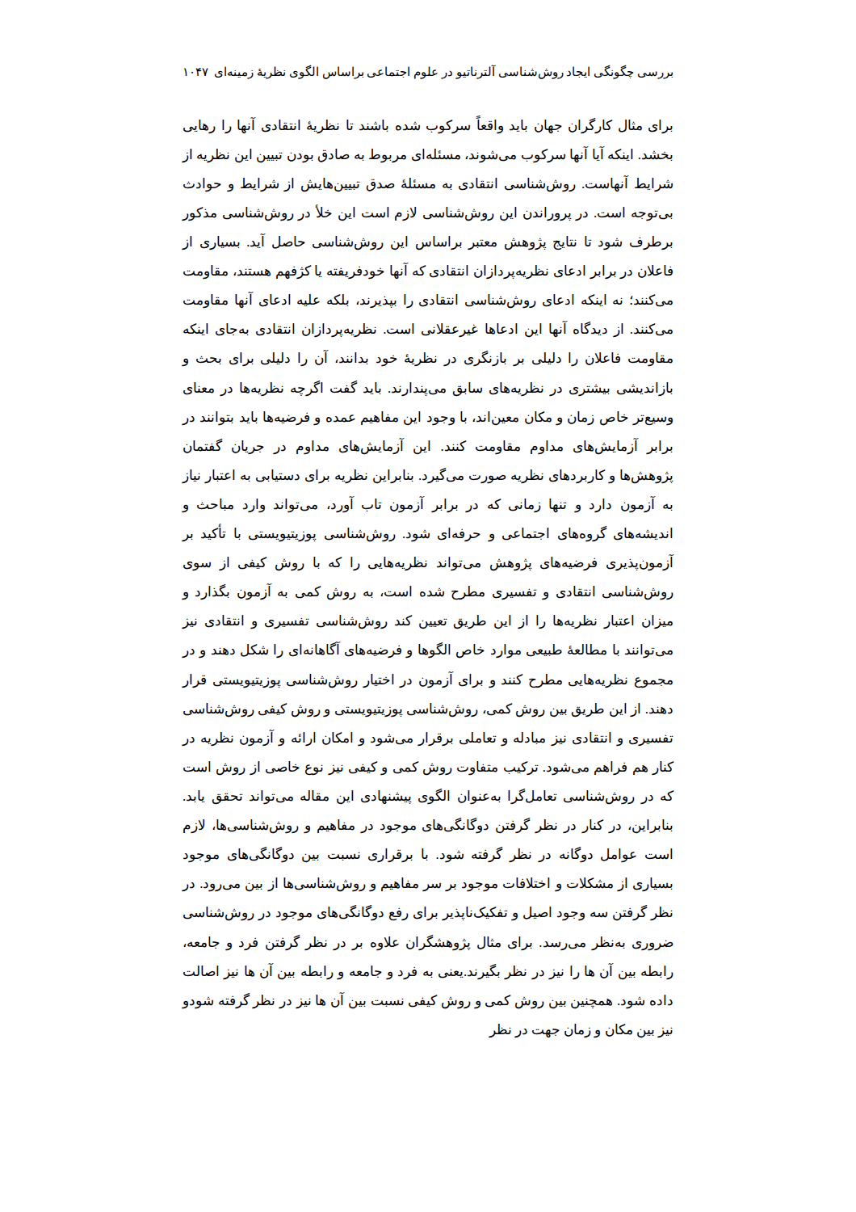بررسی چگونگی ایجاد روش‌شناسی آلترناتیو در علوم اجتماعی براساس الگوی نظریۀ زمینه‌ای ۱۰۴۷
برای مثال کارگران جهان باید واقعاً سرکوب شده باشند تا نظریۀ انتقادی آنها را رهایی بخشد. اینکه آیا آنها سرکوب می‌شوند، مسئله‌ای مربوط به صادق بودن تبیین این نظریه از شرایط آنهاست. روش‌شناسی انتقادی به مسئلۀ صدق تبیین‌هایش از شرایط و حوادث بی‌توجه است. در پروراندن این روش‌شناسی لازم است این خلأ در روش‌شناسی مذکور برطرف شود تا نتایج پژوهش معتبر براساس این روش‌شناسی حاصل آید. بسیاری از فاعلان در برابر ادعای نظریه‌پردازان انتقادی که آنها خودفریفته یا کژفهم هستند، مقاومت می‌کنند؛ نه اینکه ادعای روش‌شناسی انتقادی را بپذیرند، بلکه علیه ادعای آنها مقاومت می‌کنند. از دیدگاه آنها این ادعاها غیرعقلانی است. نظریه‌پردازان انتقادی به‌جای اینکه مقاومت فاعلان را دلیلی بر بازنگری در نظریۀ خود بدانند، آن را دلیلی برای بحث و بازاندیشی بیشتری در نظریه‌های سابق می‌پندارند. باید گفت اگرچه نظریه‌ها در معنای وسیع‌تر خاص زمان و مکان معین‌اند، با وجود این مفاهیم عمده و فرضیه‌ها باید بتوانند در برابر آزمایش‌های مداوم مقاومت کنند. این آزمایش‌های مداوم در جریان گفتمان پژوهش‌ها و کاربردهای نظریه صورت می‌گیرد. بنابراین نظریه برای دستیابی به اعتبار نیاز به آزمون دارد و تنها زمانی که در برابر آزمون تاب آورد، می‌تواند وارد مباحث و اندیشه‌های گروه‌های اجتماعی و حرفه‌ای شود. روش‌شناسی پوزیتیویستی با تأکید بر آزمون‌پذیری فرضیه‌های پژوهش می‌تواند نظریه‌هایی را که با روش کیفی از سوی روش‌شناسی انتقادی و تفسیری مطرح شده است، به روش کمی به آزمون بگذارد و میزان اعتبار نظریه‌ها را از این طریق تعیین کند روش‌شناسی تفسیری و انتقادی نیز می‌توانند با مطالعۀ طبیعی موارد خاص الگوها و فرضیه‌های آگاهانه‌ای را شکل دهند و در مجموع نظریه‌هایی مطرح کنند و برای آزمون در اختیار روش‌شناسی پوزیتیویستی قرار دهند. از این طریق بین روش کمی، روش‌شناسی پوزیتیویستی و روش کیفی روش‌شناسی تفسیری و انتقادی نیز مبادله و تعاملی برقرار می‌شود و امکان ارائه و آزمون نظریه در کنار هم فراهم می‌شود. ترکیب متفاوت روش کمی و کیفی نیز نوع خاصی از روش است که در روش‌شناسی تعامل‌گرا به‌عنوان الگوی پیشنهادی این مقاله می‌تواند تحقق یابد. بنابراین، در کنار در نظر گرفتن دوگانگی‌های موجود در مفاهیم و روش‌شناسی‌ها، لازم است عوامل دوگانه در نظر گرفته شود. با برقراری نسبت بین دوگانگی‌های موجود بسیاری از مشکلات و اختلافات موجود بر سر مفاهیم و روش‌شناسی‌ها از بین می‌رود. در نظر گرفتن سه وجود اصیل و تفکیک‌ناپذیر برای رفع دوگانگی‌های موجود در روش‌شناسی ضروری به‌نظر می‌رسد. برای مثال پژوهشگران علاوه بر در نظر گرفتن فرد و جامعه، رابطه بین آن ها را نیز در نظر بگیرند.یعنی به فرد و جامعه و رابطه بین آن ها نیز اصالت داده شود. همچنین بین روش کمی و روش کیفی نسبت بین آن ها نیز در نظر گرفته شودو نیز بین مکان و زمان جهت در نظر